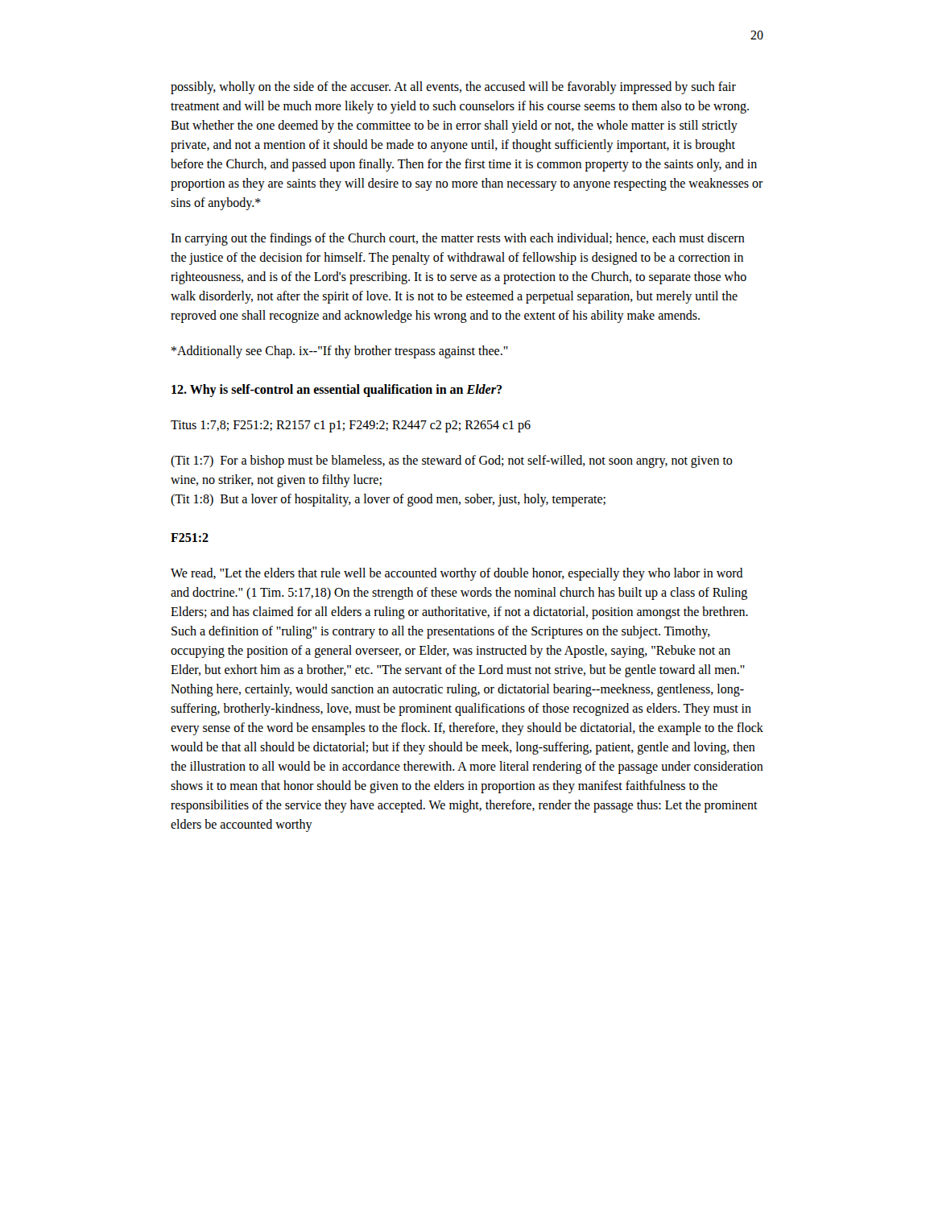20
possibly, wholly on the side of the accuser. At all events, the accused will be favorably impressed by such fair treatment and will be much more likely to yield to such counselors if his course seems to them also to be wrong. But whether the one deemed by the committee to be in error shall yield or not, the whole matter is still strictly private, and not a mention of it should be made to anyone until, if thought sufficiently important, it is brought before the Church, and passed upon finally. Then for the first time it is common property to the saints only, and in proportion as they are saints they will desire to say no more than necessary to anyone respecting the weaknesses or sins of anybody.*
In carrying out the findings of the Church court, the matter rests with each individual; hence, each must discern the justice of the decision for himself. The penalty of withdrawal of fellowship is designed to be a correction in righteousness, and is of the Lord's prescribing. It is to serve as a protection to the Church, to separate those who walk disorderly, not after the spirit of love. It is not to be esteemed a perpetual separation, but merely until the reproved one shall recognize and acknowledge his wrong and to the extent of his ability make amends.
*Additionally see Chap. ix--"If thy brother trespass against thee."
12. Why is self-control an essential qualification in an Elder?
Titus 1:7,8; F251:2; R2157 c1 p1; F249:2; R2447 c2 p2; R2654 c1 p6
(Tit 1:7) For a bishop must be blameless, as the steward of God; not self-willed, not soon angry, not given to wine, no striker, not given to filthy lucre;
(Tit 1:8) But a lover of hospitality, a lover of good men, sober, just, holy, temperate;
F251:2
We read, "Let the elders that rule well be accounted worthy of double honor, especially they who labor in word and doctrine." (1 Tim. 5:17,18) On the strength of these words the nominal church has built up a class of Ruling Elders; and has claimed for all elders a ruling or authoritative, if not a dictatorial, position amongst the brethren. Such a definition of "ruling" is contrary to all the presentations of the Scriptures on the subject. Timothy, occupying the position of a general overseer, or Elder, was instructed by the Apostle, saying, "Rebuke not an Elder, but exhort him as a brother," etc. "The servant of the Lord must not strive, but be gentle toward all men." Nothing here, certainly, would sanction an autocratic ruling, or dictatorial bearing--meekness, gentleness, long-suffering, brotherly-kindness, love, must be prominent qualifications of those recognized as elders. They must in every sense of the word be ensamples to the flock. If, therefore, they should be dictatorial, the example to the flock would be that all should be dictatorial; but if they should be meek, long-suffering, patient, gentle and loving, then the illustration to all would be in accordance therewith. A more literal rendering of the passage under consideration shows it to mean that honor should be given to the elders in proportion as they manifest faithfulness to the responsibilities of the service they have accepted. We might, therefore, render the passage thus: Let the prominent elders be accounted worthy